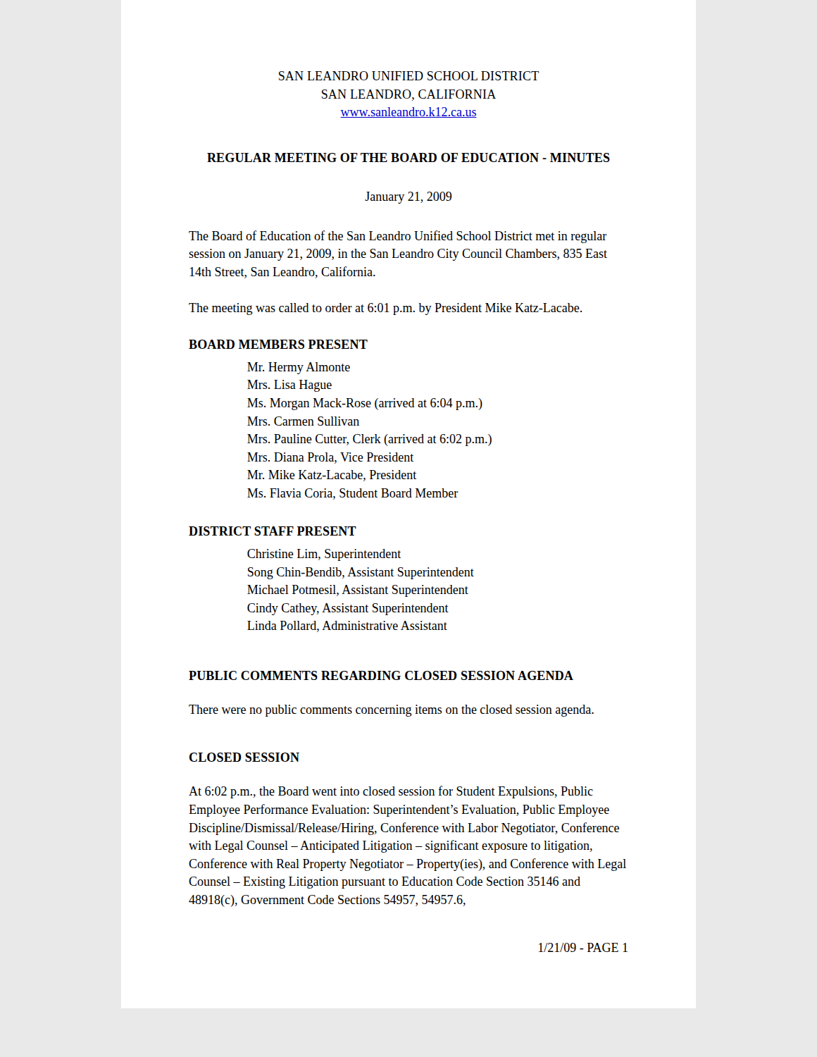SAN LEANDRO UNIFIED SCHOOL DISTRICT
SAN LEANDRO, CALIFORNIA
www.sanleandro.k12.ca.us
REGULAR MEETING OF THE BOARD OF EDUCATION - MINUTES
January 21, 2009
The Board of Education of the San Leandro Unified School District met in regular session on January 21, 2009, in the San Leandro City Council Chambers, 835 East 14th Street, San Leandro, California.
The meeting was called to order at 6:01 p.m. by President Mike Katz-Lacabe.
BOARD MEMBERS PRESENT
Mr. Hermy Almonte
Mrs. Lisa Hague
Ms. Morgan Mack-Rose (arrived at 6:04 p.m.)
Mrs. Carmen Sullivan
Mrs. Pauline Cutter, Clerk (arrived at 6:02 p.m.)
Mrs. Diana Prola, Vice President
Mr. Mike Katz-Lacabe, President
Ms. Flavia Coria, Student Board Member
DISTRICT STAFF PRESENT
Christine Lim, Superintendent
Song Chin-Bendib, Assistant Superintendent
Michael Potmesil, Assistant Superintendent
Cindy Cathey, Assistant Superintendent
Linda Pollard, Administrative Assistant
PUBLIC COMMENTS REGARDING CLOSED SESSION AGENDA
There were no public comments concerning items on the closed session agenda.
CLOSED SESSION
At 6:02 p.m., the Board went into closed session for Student Expulsions, Public Employee Performance Evaluation: Superintendent’s Evaluation, Public Employee Discipline/Dismissal/Release/Hiring, Conference with Labor Negotiator, Conference with Legal Counsel – Anticipated Litigation – significant exposure to litigation, Conference with Real Property Negotiator – Property(ies), and Conference with Legal Counsel – Existing Litigation pursuant to Education Code Section 35146 and 48918(c), Government Code Sections 54957, 54957.6,
1/21/09 - PAGE 1